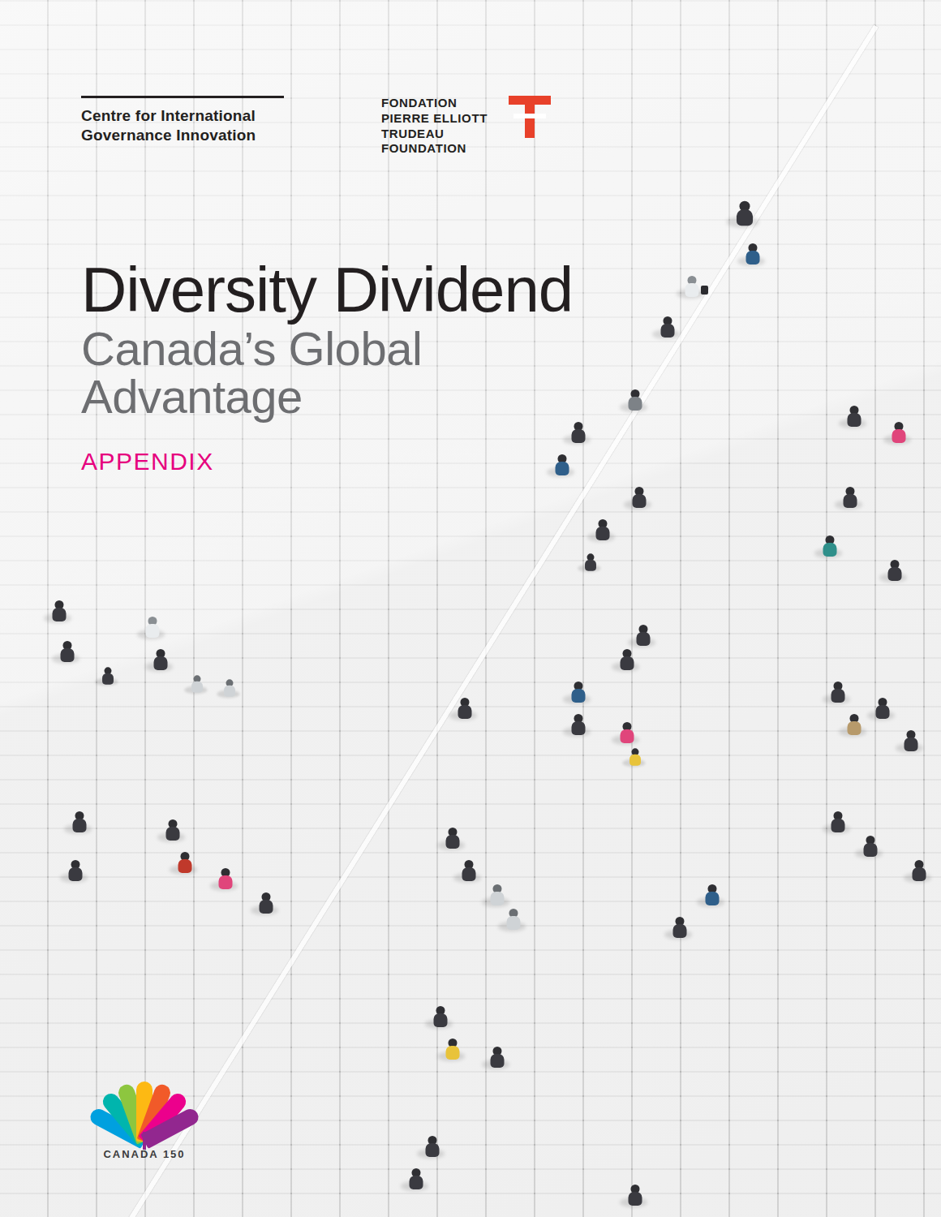Centre for International
Governance Innovation
FONDATION
PIERRE ELLIOTT
TRUDEAU
FOUNDATION
Diversity Dividend
Canada’s Global
Advantage
APPENDIX
CANADA 150